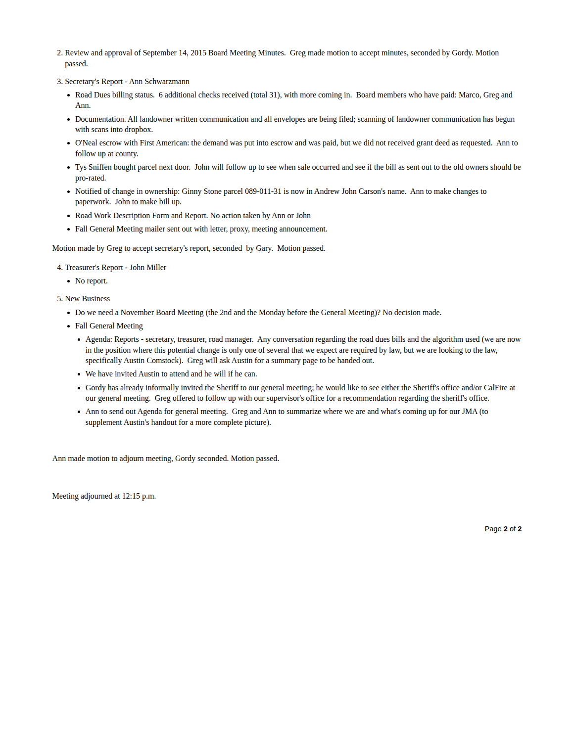Review and approval of September 14, 2015 Board Meeting Minutes. Greg made motion to accept minutes, seconded by Gordy. Motion passed.
Secretary's Report - Ann Schwarzmann
Road Dues billing status. 6 additional checks received (total 31), with more coming in. Board members who have paid: Marco, Greg and Ann.
Documentation. All landowner written communication and all envelopes are being filed; scanning of landowner communication has begun with scans into dropbox.
O'Neal escrow with First American: the demand was put into escrow and was paid, but we did not received grant deed as requested. Ann to follow up at county.
Tys Sniffen bought parcel next door. John will follow up to see when sale occurred and see if the bill as sent out to the old owners should be pro-rated.
Notified of change in ownership: Ginny Stone parcel 089-011-31 is now in Andrew John Carson's name. Ann to make changes to paperwork. John to make bill up.
Road Work Description Form and Report. No action taken by Ann or John
Fall General Meeting mailer sent out with letter, proxy, meeting announcement.
Motion made by Greg to accept secretary's report, seconded by Gary. Motion passed.
Treasurer's Report - John Miller
No report.
New Business
Do we need a November Board Meeting (the 2nd and the Monday before the General Meeting)? No decision made.
Fall General Meeting
Agenda: Reports - secretary, treasurer, road manager. Any conversation regarding the road dues bills and the algorithm used (we are now in the position where this potential change is only one of several that we expect are required by law, but we are looking to the law, specifically Austin Comstock). Greg will ask Austin for a summary page to be handed out.
We have invited Austin to attend and he will if he can.
Gordy has already informally invited the Sheriff to our general meeting; he would like to see either the Sheriff's office and/or CalFire at our general meeting. Greg offered to follow up with our supervisor's office for a recommendation regarding the sheriff's office.
Ann to send out Agenda for general meeting. Greg and Ann to summarize where we are and what's coming up for our JMA (to supplement Austin's handout for a more complete picture).
Ann made motion to adjourn meeting, Gordy seconded. Motion passed.
Meeting adjourned at 12:15 p.m.
Page 2 of 2